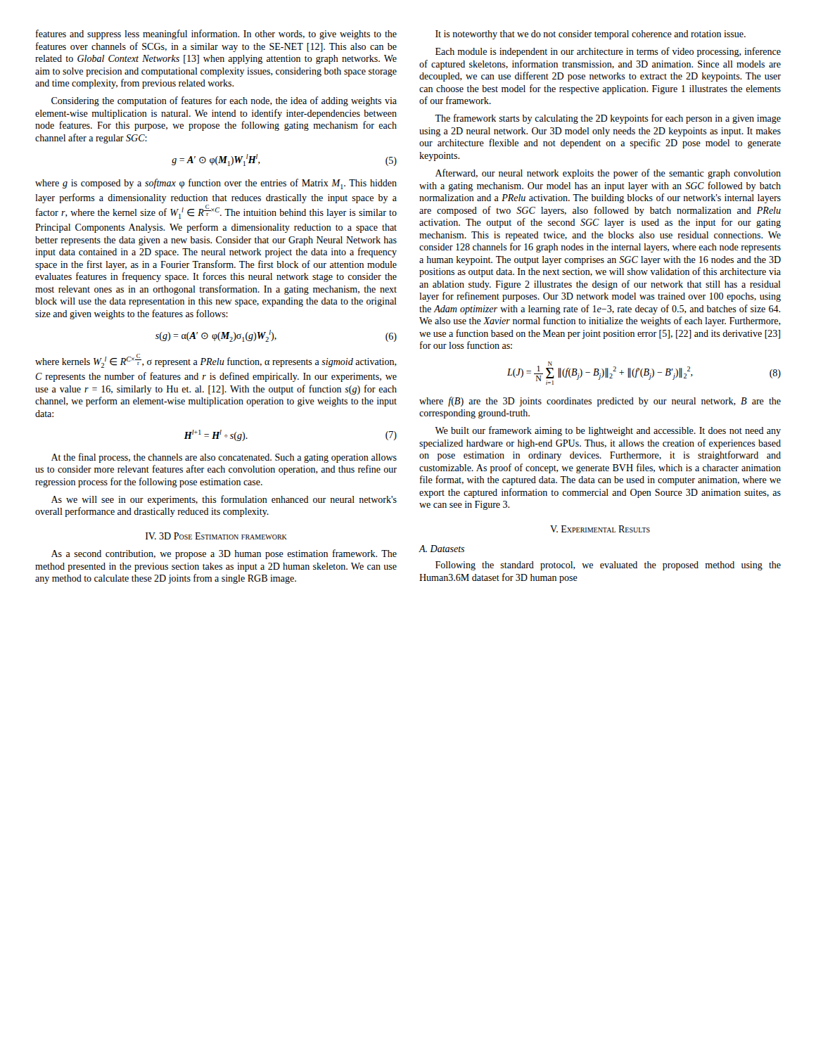features and suppress less meaningful information. In other words, to give weights to the features over channels of SCGs, in a similar way to the SE-NET [12]. This also can be related to Global Context Networks [13] when applying attention to graph networks. We aim to solve precision and computational complexity issues, considering both space storage and time complexity, from previous related works.
Considering the computation of features for each node, the idea of adding weights via element-wise multiplication is natural. We intend to identify inter-dependencies between node features. For this purpose, we propose the following gating mechanism for each channel after a regular SGC:
g = A′ ⊙ φ(M1)W1lHl, (5)
where g is composed by a softmax φ function over the entries of Matrix M1. This hidden layer performs a dimensionality reduction that reduces drastically the input space by a factor r, where the kernel size of W1l ∈ RCr×C. The intuition behind this layer is similar to Principal Components Analysis. We perform a dimensionality reduction to a space that better represents the data given a new basis. Consider that our Graph Neural Network has input data contained in a 2D space. The neural network project the data into a frequency space in the first layer, as in a Fourier Transform. The first block of our attention module evaluates features in frequency space. It forces this neural network stage to consider the most relevant ones as in an orthogonal transformation. In a gating mechanism, the next block will use the data representation in this new space, expanding the data to the original size and given weights to the features as follows:
s(g) = α(A′ ⊙ φ(M2)σ1(g)W2l), (6)
where kernels W2l ∈ RC×Cr, σ represent a PRelu function, α represents a sigmoid activation, C represents the number of features and r is defined empirically. In our experiments, we use a value r = 16, similarly to Hu et. al. [12]. With the output of function s(g) for each channel, we perform an element-wise multiplication operation to give weights to the input data:
Hl+1 = Hl ◦ s(g). (7)
At the final process, the channels are also concatenated. Such a gating operation allows us to consider more relevant features after each convolution operation, and thus refine our regression process for the following pose estimation case.
As we will see in our experiments, this formulation enhanced our neural network's overall performance and drastically reduced its complexity.
IV. 3D Pose Estimation framework
As a second contribution, we propose a 3D human pose estimation framework. The method presented in the previous section takes as input a 2D human skeleton. We can use any method to calculate these 2D joints from a single RGB image.
It is noteworthy that we do not consider temporal coherence and rotation issue.
Each module is independent in our architecture in terms of video processing, inference of captured skeletons, information transmission, and 3D animation. Since all models are decoupled, we can use different 2D pose networks to extract the 2D keypoints. The user can choose the best model for the respective application. Figure 1 illustrates the elements of our framework.
The framework starts by calculating the 2D keypoints for each person in a given image using a 2D neural network. Our 3D model only needs the 2D keypoints as input. It makes our architecture flexible and not dependent on a specific 2D pose model to generate keypoints.
Afterward, our neural network exploits the power of the semantic graph convolution with a gating mechanism. Our model has an input layer with an SGC followed by batch normalization and a PRelu activation. The building blocks of our network's internal layers are composed of two SGC layers, also followed by batch normalization and PRelu activation. The output of the second SGC layer is used as the input for our gating mechanism. This is repeated twice, and the blocks also use residual connections. We consider 128 channels for 16 graph nodes in the internal layers, where each node represents a human keypoint. The output layer comprises an SGC layer with the 16 nodes and the 3D positions as output data. In the next section, we will show validation of this architecture via an ablation study. Figure 2 illustrates the design of our network that still has a residual layer for refinement purposes. Our 3D network model was trained over 100 epochs, using the Adam optimizer with a learning rate of 1e−3, rate decay of 0.5, and batches of size 64. We also use the Xavier normal function to initialize the weights of each layer. Furthermore, we use a function based on the Mean per joint position error [5], [22] and its derivative [23] for our loss function as:
L(J) = 1 N NΣi=1 ∥(f(Bj) − Bj)∥22 + ∥(f′(Bj) − B′j)∥22, (8)
where f(B) are the 3D joints coordinates predicted by our neural network, B are the corresponding ground-truth.
We built our framework aiming to be lightweight and accessible. It does not need any specialized hardware or high-end GPUs. Thus, it allows the creation of experiences based on pose estimation in ordinary devices. Furthermore, it is straightforward and customizable. As proof of concept, we generate BVH files, which is a character animation file format, with the captured data. The data can be used in computer animation, where we export the captured information to commercial and Open Source 3D animation suites, as we can see in Figure 3.
V. Experimental Results
A. Datasets
Following the standard protocol, we evaluated the proposed method using the Human3.6M dataset for 3D human pose